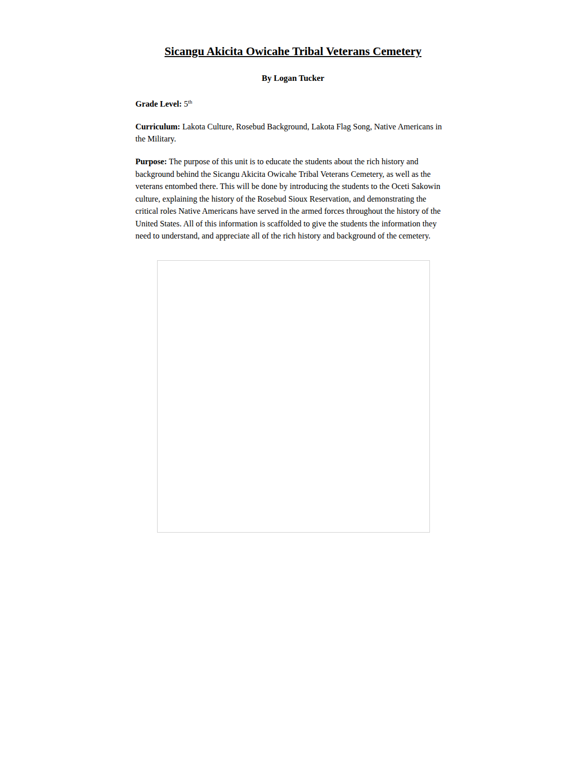Sicangu Akicita Owicahe Tribal Veterans Cemetery
By Logan Tucker
Grade Level: 5th
Curriculum: Lakota Culture, Rosebud Background, Lakota Flag Song, Native Americans in the Military.
Purpose: The purpose of this unit is to educate the students about the rich history and background behind the Sicangu Akicita Owicahe Tribal Veterans Cemetery, as well as the veterans entombed there. This will be done by introducing the students to the Oceti Sakowin culture, explaining the history of the Rosebud Sioux Reservation, and demonstrating the critical roles Native Americans have served in the armed forces throughout the history of the United States. All of this information is scaffolded to give the students the information they need to understand, and appreciate all of the rich history and background of the cemetery.